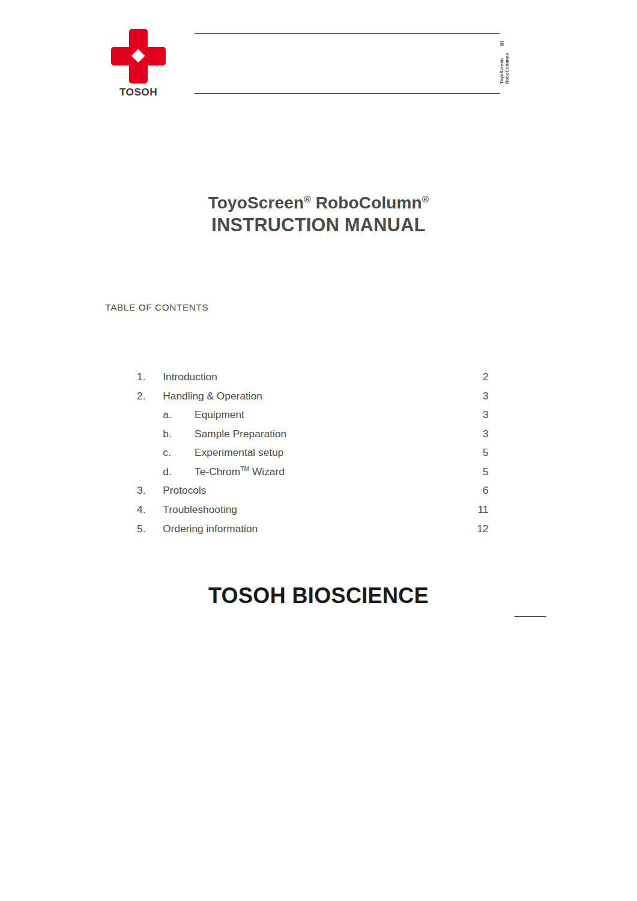TOSOH
III
ToyoScreen
RoboColumns
ToyoScreen® RoboColumn®
INSTRUCTION MANUAL
TABLE OF CONTENTS
| 1. | Introduction | 2 |
| 2. | Handling & Operation | 3 |
| | a. | Equipment | 3 |
| | b. | Sample Preparation | 3 |
| | c. | Experimental setup | 5 |
| | d. | Te-Chrom TM Wizard | 5 |
| 3. | Protocols | 6 |
| 4. | Troubleshooting | 11 |
| 5. | Ordering information | 12 |
TOSOH BIOSCIENCE